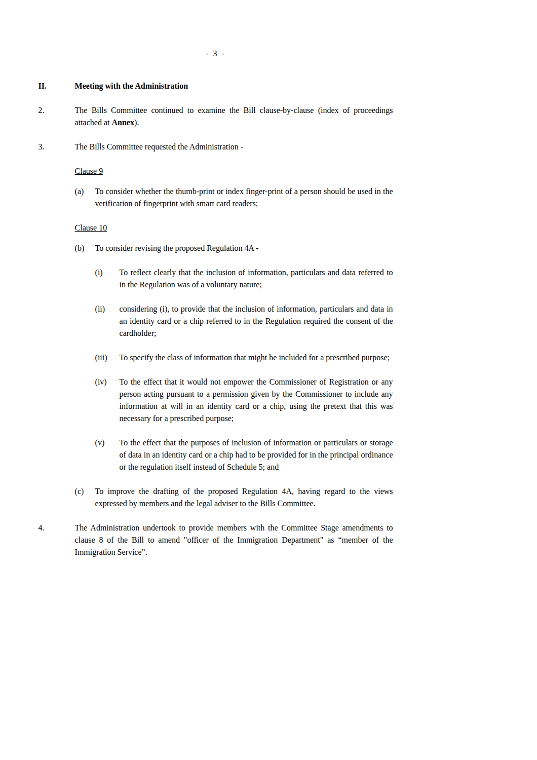- 3 -
II. Meeting with the Administration
2.
The Bills Committee continued to examine the Bill clause-by-clause (index of proceedings attached at Annex).
3.
The Bills Committee requested the Administration -
Clause 9
(a) To consider whether the thumb-print or index finger-print of a person should be used in the verification of fingerprint with smart card readers;
Clause 10
(b) To consider revising the proposed Regulation 4A -
(i) To reflect clearly that the inclusion of information, particulars and data referred to in the Regulation was of a voluntary nature;
(ii) considering (i), to provide that the inclusion of information, particulars and data in an identity card or a chip referred to in the Regulation required the consent of the cardholder;
(iii) To specify the class of information that might be included for a prescribed purpose;
(iv) To the effect that it would not empower the Commissioner of Registration or any person acting pursuant to a permission given by the Commissioner to include any information at will in an identity card or a chip, using the pretext that this was necessary for a prescribed purpose;
(v) To the effect that the purposes of inclusion of information or particulars or storage of data in an identity card or a chip had to be provided for in the principal ordinance or the regulation itself instead of Schedule 5; and
(c) To improve the drafting of the proposed Regulation 4A, having regard to the views expressed by members and the legal adviser to the Bills Committee.
4.
The Administration undertook to provide members with the Committee Stage amendments to clause 8 of the Bill to amend "officer of the Immigration Department" as “member of the Immigration Service”.